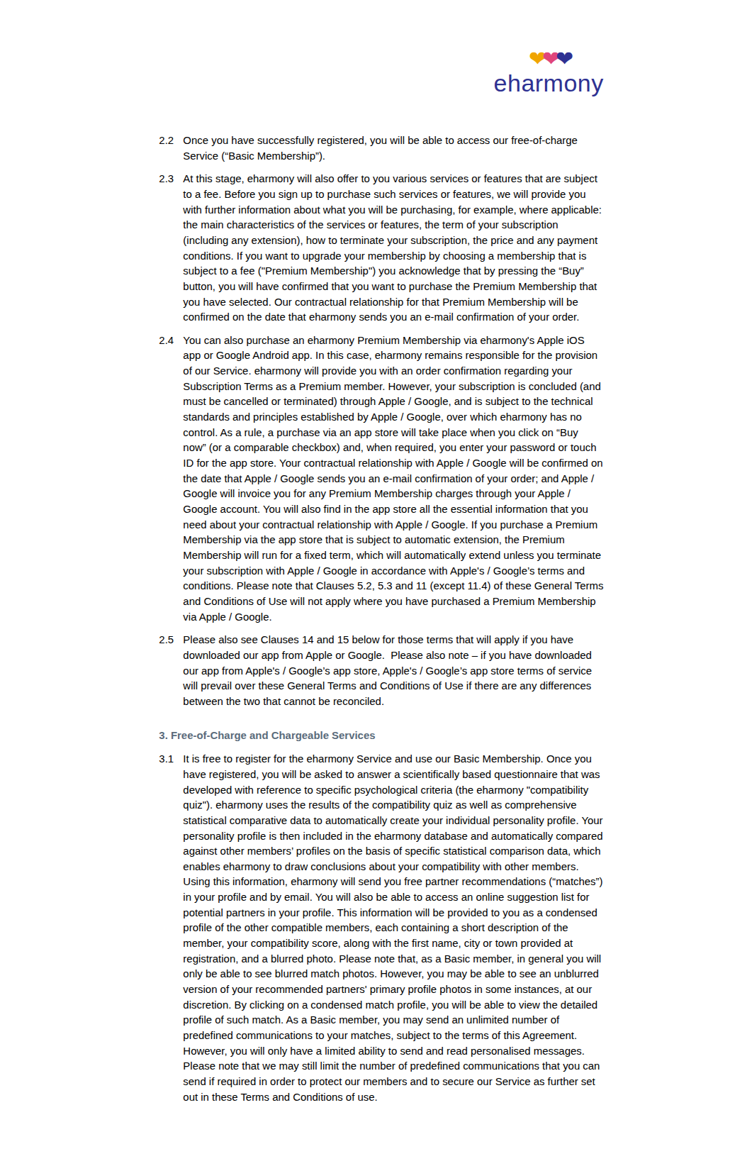❤❤❤
eharmony
2.2
Once you have successfully registered, you will be able to access our free-of-charge Service (“Basic Membership”).
2.3
At this stage, eharmony will also offer to you various services or features that are subject to a fee. Before you sign up to purchase such services or features, we will provide you with further information about what you will be purchasing, for example, where applicable: the main characteristics of the services or features, the term of your subscription (including any extension), how to terminate your subscription, the price and any payment conditions. If you want to upgrade your membership by choosing a membership that is subject to a fee ("Premium Membership") you acknowledge that by pressing the “Buy” button, you will have confirmed that you want to purchase the Premium Membership that you have selected. Our contractual relationship for that Premium Membership will be confirmed on the date that eharmony sends you an e-mail confirmation of your order.
2.4
You can also purchase an eharmony Premium Membership via eharmony's Apple iOS app or Google Android app. In this case, eharmony remains responsible for the provision of our Service. eharmony will provide you with an order confirmation regarding your Subscription Terms as a Premium member. However, your subscription is concluded (and must be cancelled or terminated) through Apple / Google, and is subject to the technical standards and principles established by Apple / Google, over which eharmony has no control. As a rule, a purchase via an app store will take place when you click on “Buy now” (or a comparable checkbox) and, when required, you enter your password or touch ID for the app store. Your contractual relationship with Apple / Google will be confirmed on the date that Apple / Google sends you an e-mail confirmation of your order; and Apple / Google will invoice you for any Premium Membership charges through your Apple / Google account. You will also find in the app store all the essential information that you need about your contractual relationship with Apple / Google. If you purchase a Premium Membership via the app store that is subject to automatic extension, the Premium Membership will run for a fixed term, which will automatically extend unless you terminate your subscription with Apple / Google in accordance with Apple's / Google’s terms and conditions. Please note that Clauses 5.2, 5.3 and 11 (except 11.4) of these General Terms and Conditions of Use will not apply where you have purchased a Premium Membership via Apple / Google.
2.5
Please also see Clauses 14 and 15 below for those terms that will apply if you have downloaded our app from Apple or Google. Please also note – if you have downloaded our app from Apple's / Google’s app store, Apple's / Google’s app store terms of service will prevail over these General Terms and Conditions of Use if there are any differences between the two that cannot be reconciled.
3. Free-of-Charge and Chargeable Services
3.1
It is free to register for the eharmony Service and use our Basic Membership. Once you have registered, you will be asked to answer a scientifically based questionnaire that was developed with reference to specific psychological criteria (the eharmony "compatibility quiz"). eharmony uses the results of the compatibility quiz as well as comprehensive statistical comparative data to automatically create your individual personality profile. Your personality profile is then included in the eharmony database and automatically compared against other members’ profiles on the basis of specific statistical comparison data, which enables eharmony to draw conclusions about your compatibility with other members. Using this information, eharmony will send you free partner recommendations (“matches”) in your profile and by email. You will also be able to access an online suggestion list for potential partners in your profile. This information will be provided to you as a condensed profile of the other compatible members, each containing a short description of the member, your compatibility score, along with the first name, city or town provided at registration, and a blurred photo. Please note that, as a Basic member, in general you will only be able to see blurred match photos. However, you may be able to see an unblurred version of your recommended partners' primary profile photos in some instances, at our discretion. By clicking on a condensed match profile, you will be able to view the detailed profile of such match. As a Basic member, you may send an unlimited number of predefined communications to your matches, subject to the terms of this Agreement. However, you will only have a limited ability to send and read personalised messages. Please note that we may still limit the number of predefined communications that you can send if required in order to protect our members and to secure our Service as further set out in these Terms and Conditions of use.